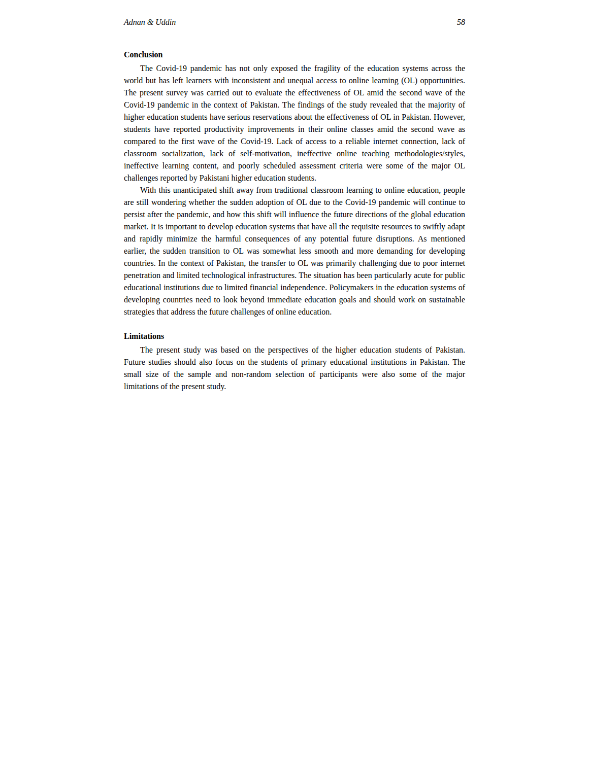Adnan & Uddin 58
Conclusion
The Covid-19 pandemic has not only exposed the fragility of the education systems across the world but has left learners with inconsistent and unequal access to online learning (OL) opportunities. The present survey was carried out to evaluate the effectiveness of OL amid the second wave of the Covid-19 pandemic in the context of Pakistan. The findings of the study revealed that the majority of higher education students have serious reservations about the effectiveness of OL in Pakistan. However, students have reported productivity improvements in their online classes amid the second wave as compared to the first wave of the Covid-19. Lack of access to a reliable internet connection, lack of classroom socialization, lack of self-motivation, ineffective online teaching methodologies/styles, ineffective learning content, and poorly scheduled assessment criteria were some of the major OL challenges reported by Pakistani higher education students.
With this unanticipated shift away from traditional classroom learning to online education, people are still wondering whether the sudden adoption of OL due to the Covid-19 pandemic will continue to persist after the pandemic, and how this shift will influence the future directions of the global education market. It is important to develop education systems that have all the requisite resources to swiftly adapt and rapidly minimize the harmful consequences of any potential future disruptions. As mentioned earlier, the sudden transition to OL was somewhat less smooth and more demanding for developing countries. In the context of Pakistan, the transfer to OL was primarily challenging due to poor internet penetration and limited technological infrastructures. The situation has been particularly acute for public educational institutions due to limited financial independence. Policymakers in the education systems of developing countries need to look beyond immediate education goals and should work on sustainable strategies that address the future challenges of online education.
Limitations
The present study was based on the perspectives of the higher education students of Pakistan. Future studies should also focus on the students of primary educational institutions in Pakistan. The small size of the sample and non-random selection of participants were also some of the major limitations of the present study.